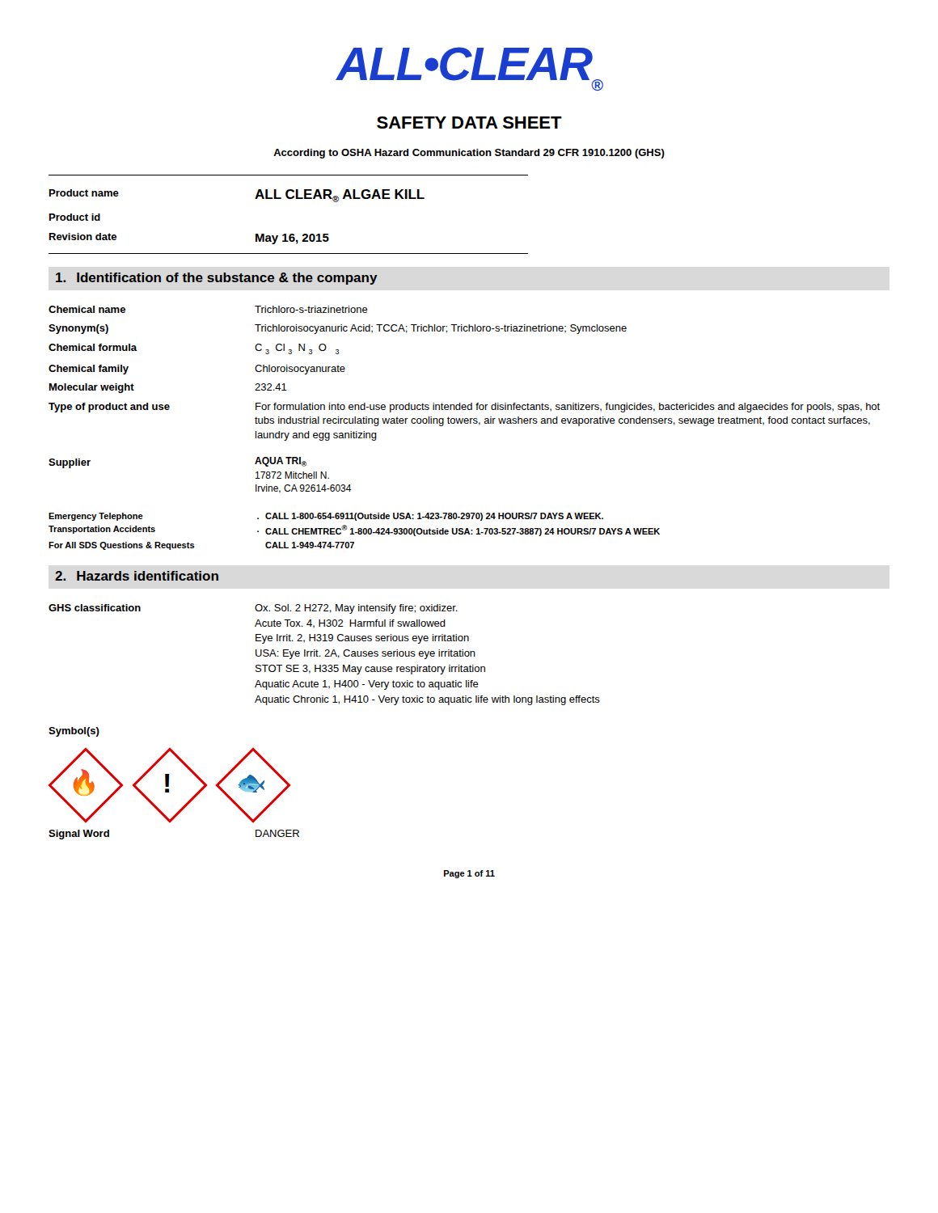ALL•CLEAR®
SAFETY DATA SHEET
According to OSHA Hazard Communication Standard 29 CFR 1910.1200 (GHS)
| Product name | ALL CLEAR ® ALGAE KILL |
| Product id | |
| Revision date | May 16, 2015 |
1. Identification of the substance & the company
| Chemical name | Trichloro-s-triazinetrione |
| Synonym(s) | Trichloroisocyanuric Acid; TCCA; Trichlor; Trichloro-s-triazinetrione; Symclosene |
| Chemical formula | C 3 Cl 3 N 3 O 3 |
| Chemical family | Chloroisocyanurate |
| Molecular weight | 232.41 |
| Type of product and use | For formulation into end-use products intended for disinfectants, sanitizers, fungicides, bactericides and algaecides for pools, spas, hot tubs industrial recirculating water cooling towers, air washers and evaporative condensers, sewage treatment, food contact surfaces, laundry and egg sanitizing |
| Supplier | AQUA TRI ® 17872 Mitchell N. Irvine, CA 92614-6034 |
| Emergency Telephone | . | CALL 1-800-654-6911(Outside USA: 1-423-780-2970) 24 HOURS/7 DAYS A WEEK. |
| Transportation Accidents | . | CALL CHEMTREC ® 1-800-424-9300(Outside USA: 1-703-527-3887) 24 HOURS/7 DAYS A WEEK |
| For All SDS Questions & Requests | | CALL 1-949-474-7707 |
2. Hazards identification
| GHS classification | Ox. Sol. 2 H272, May intensify fire; oxidizer. Acute Tox. 4, H302 Harmful if swallowed Eye Irrit. 2, H319 Causes serious eye irritation USA: Eye Irrit. 2A, Causes serious eye irritation STOT SE 3, H335 May cause respiratory irritation Aquatic Acute 1, H400 - Very toxic to aquatic life Aquatic Chronic 1, H410 - Very toxic to aquatic life with long lasting effects |
| Symbol(s) | |
🔥 ! 🐟
| Signal Word | DANGER |
Page 1 of 11